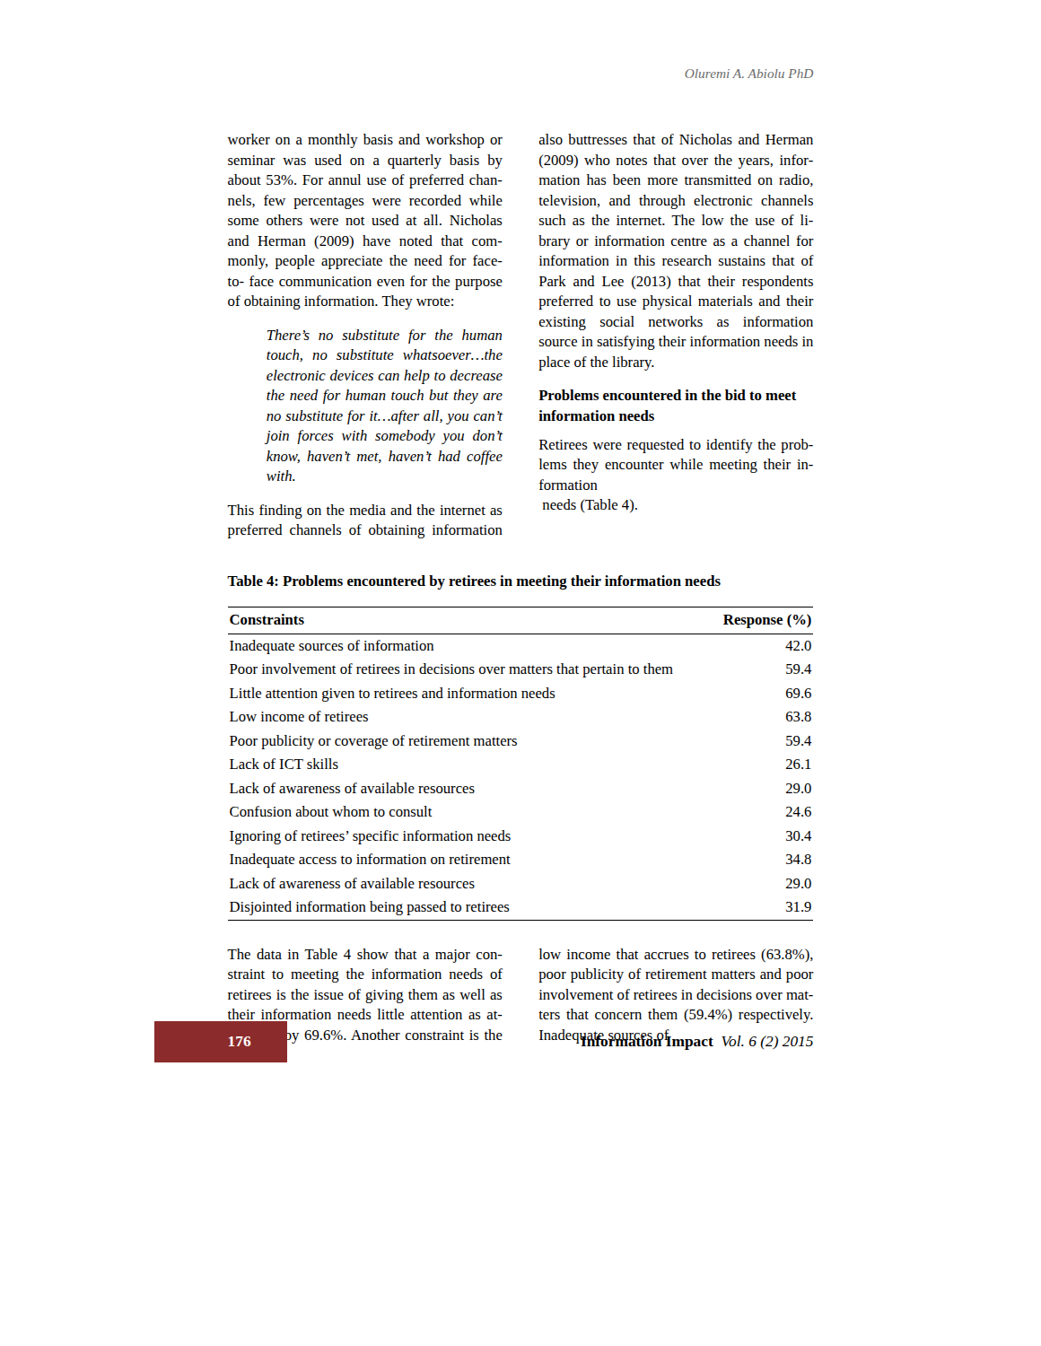Oluremi A. Abiolu PhD
worker on a monthly basis and workshop or seminar was used on a quarterly basis by about 53%. For annul use of preferred channels, few percentages were recorded while some others were not used at all. Nicholas and Herman (2009) have noted that commonly, people appreciate the need for face-to- face communication even for the purpose of obtaining information. They wrote:
There’s no substitute for the human touch, no substitute whatsoever…the electronic devices can help to decrease the need for human touch but they are no substitute for it…after all, you can’t join forces with somebody you don’t know, haven’t met, haven’t had coffee with.
This finding on the media and the internet as preferred channels of obtaining information also buttresses that of Nicholas and Herman (2009) who notes that over the years, information has been more transmitted on radio, television, and through electronic channels such as the internet. The low the use of library or information centre as a channel for information in this research sustains that of Park and Lee (2013) that their respondents preferred to use physical materials and their existing social networks as information source in satisfying their information needs in place of the library.
Problems encountered in the bid to meet information needs
Retirees were requested to identify the problems they encounter while meeting their information
needs (Table 4).
Table 4: Problems encountered by retirees in meeting their information needs
| Constraints | Response (%) |
| --- | --- |
| Inadequate sources of information | 42.0 |
| Poor involvement of retirees in decisions over matters that pertain to them | 59.4 |
| Little attention given to retirees and information needs | 69.6 |
| Low income of retirees | 63.8 |
| Poor publicity or coverage of retirement matters | 59.4 |
| Lack of ICT skills | 26.1 |
| Lack of awareness of available resources | 29.0 |
| Confusion about whom to consult | 24.6 |
| Ignoring of retirees’ specific information needs | 30.4 |
| Inadequate access to information on retirement | 34.8 |
| Lack of awareness of available resources | 29.0 |
| Disjointed information being passed to retirees | 31.9 |
The data in Table 4 show that a major constraint to meeting the information needs of retirees is the issue of giving them as well as their information needs little attention as attested to by 69.6%. Another constraint is the low income that accrues to retirees (63.8%), poor publicity of retirement matters and poor involvement of retirees in decisions over matters that concern them (59.4%) respectively. Inadequate sources of
176
Information Impact Vol. 6 (2) 2015